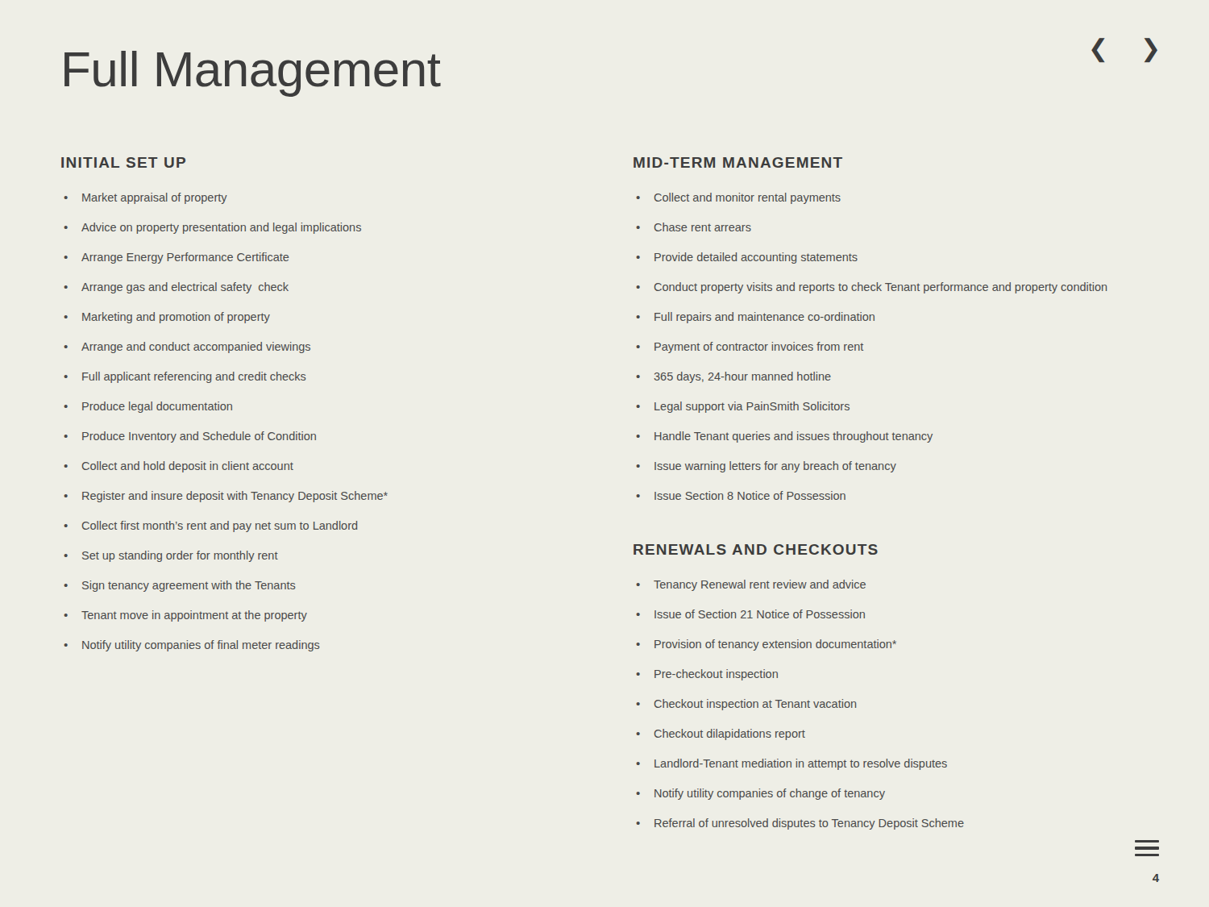❮ ❯
Full Management
INITIAL SET UP
Market appraisal of property
Advice on property presentation and legal implications
Arrange Energy Performance Certificate
Arrange gas and electrical safety check
Marketing and promotion of property
Arrange and conduct accompanied viewings
Full applicant referencing and credit checks
Produce legal documentation
Produce Inventory and Schedule of Condition
Collect and hold deposit in client account
Register and insure deposit with Tenancy Deposit Scheme*
Collect first month’s rent and pay net sum to Landlord
Set up standing order for monthly rent
Sign tenancy agreement with the Tenants
Tenant move in appointment at the property
Notify utility companies of final meter readings
MID-TERM MANAGEMENT
Collect and monitor rental payments
Chase rent arrears
Provide detailed accounting statements
Conduct property visits and reports to check Tenant performance and property condition
Full repairs and maintenance co-ordination
Payment of contractor invoices from rent
365 days, 24-hour manned hotline
Legal support via PainSmith Solicitors
Handle Tenant queries and issues throughout tenancy
Issue warning letters for any breach of tenancy
Issue Section 8 Notice of Possession
RENEWALS AND CHECKOUTS
Tenancy Renewal rent review and advice
Issue of Section 21 Notice of Possession
Provision of tenancy extension documentation*
Pre-checkout inspection
Checkout inspection at Tenant vacation
Checkout dilapidations report
Landlord-Tenant mediation in attempt to resolve disputes
Notify utility companies of change of tenancy
Referral of unresolved disputes to Tenancy Deposit Scheme
4